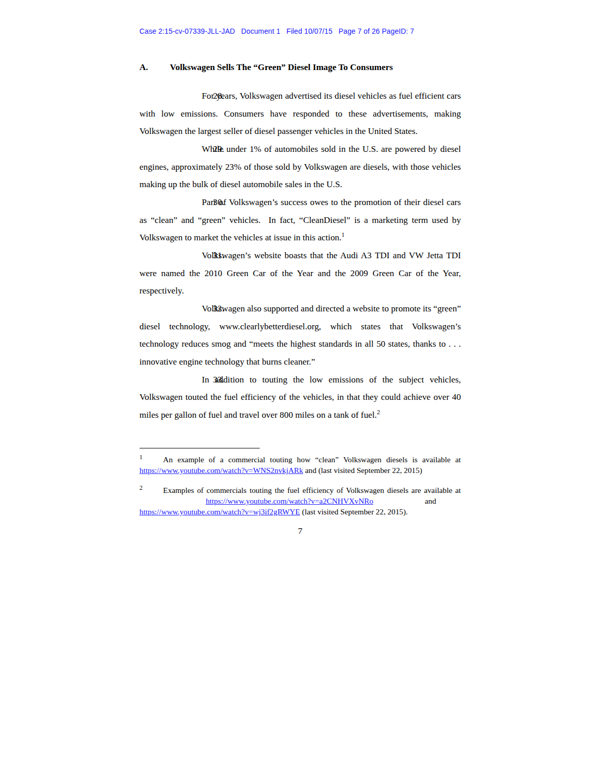Case 2:15-cv-07339-JLL-JAD Document 1 Filed 10/07/15 Page 7 of 26 PageID: 7
A. Volkswagen Sells The “Green” Diesel Image To Consumers
28. For years, Volkswagen advertised its diesel vehicles as fuel efficient cars with low emissions. Consumers have responded to these advertisements, making Volkswagen the largest seller of diesel passenger vehicles in the United States.
29. While under 1% of automobiles sold in the U.S. are powered by diesel engines, approximately 23% of those sold by Volkswagen are diesels, with those vehicles making up the bulk of diesel automobile sales in the U.S.
30. Part of Volkswagen’s success owes to the promotion of their diesel cars as “clean” and “green” vehicles. In fact, “CleanDiesel” is a marketing term used by Volkswagen to market the vehicles at issue in this action.1
31. Volkswagen’s website boasts that the Audi A3 TDI and VW Jetta TDI were named the 2010 Green Car of the Year and the 2009 Green Car of the Year, respectively.
32. Volkswagen also supported and directed a website to promote its “green” diesel technology, www.clearlybetterdiesel.org, which states that Volkswagen’s technology reduces smog and “meets the highest standards in all 50 states, thanks to . . . innovative engine technology that burns cleaner.”
33. In addition to touting the low emissions of the subject vehicles, Volkswagen touted the fuel efficiency of the vehicles, in that they could achieve over 40 miles per gallon of fuel and travel over 800 miles on a tank of fuel.2
1An example of a commercial touting how “clean” Volkswagen diesels is available at https://www.youtube.com/watch?v=WNS2nvkjARk and (last visited September 22, 2015)
2Examples of commercials touting the fuel efficiency of Volkswagen diesels are available at https://www.youtube.com/watch?v=a2CNHVXvNRo and https://www.youtube.com/watch?v=wj3if2gRWYE (last visited September 22, 2015).
7